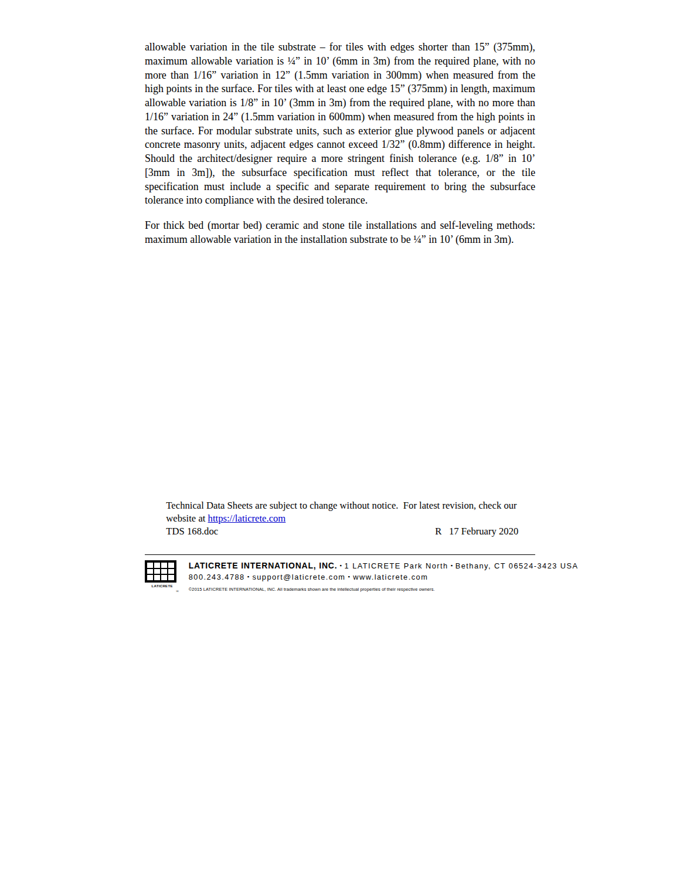allowable variation in the tile substrate – for tiles with edges shorter than 15” (375mm), maximum allowable variation is ¼” in 10’ (6mm in 3m) from the required plane, with no more than 1/16” variation in 12” (1.5mm variation in 300mm) when measured from the high points in the surface. For tiles with at least one edge 15” (375mm) in length, maximum allowable variation is 1/8” in 10’ (3mm in 3m) from the required plane, with no more than 1/16” variation in 24” (1.5mm variation in 600mm) when measured from the high points in the surface. For modular substrate units, such as exterior glue plywood panels or adjacent concrete masonry units, adjacent edges cannot exceed 1/32” (0.8mm) difference in height. Should the architect/designer require a more stringent finish tolerance (e.g. 1/8” in 10’ [3mm in 3m]), the subsurface specification must reflect that tolerance, or the tile specification must include a specific and separate requirement to bring the subsurface tolerance into compliance with the desired tolerance.
For thick bed (mortar bed) ceramic and stone tile installations and self-leveling methods: maximum allowable variation in the installation substrate to be ¼” in 10’ (6mm in 3m).
Technical Data Sheets are subject to change without notice. For latest revision, check our website at https://laticrete.com
TDS 168.doc R 17 February 2020
LATICRETE
®
LATICRETE INTERNATIONAL, INC.▪1 LATICRETE Park North▪Bethany, CT 06524-3423 USA
800.243.4788▪support@laticrete.com▪www.laticrete.com
©2015 LATICRETE INTERNATIONAL, INC. All trademarks shown are the intellectual properties of their respective owners.